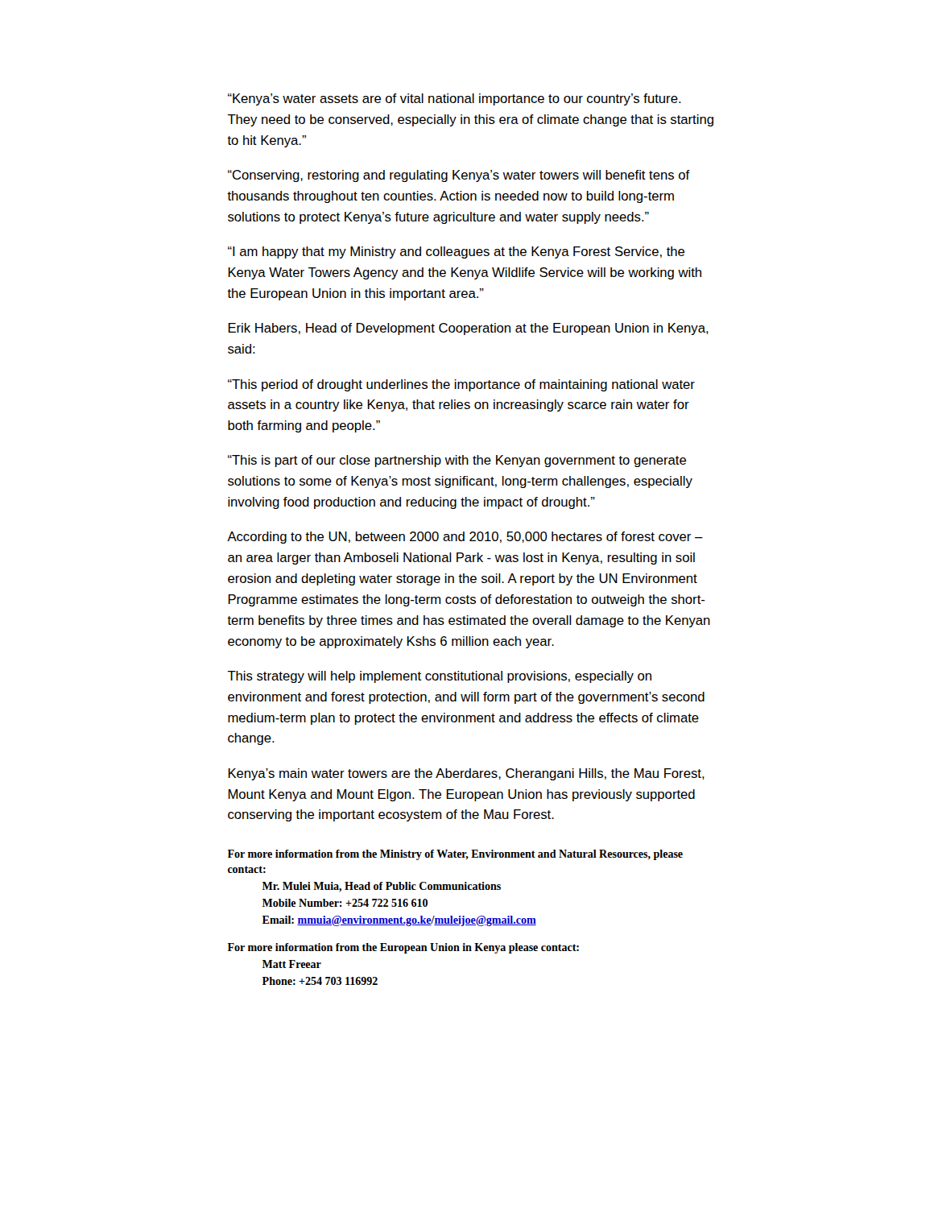“Kenya’s water assets are of vital national importance to our country’s future. They need to be conserved, especially in this era of climate change that is starting to hit Kenya.”
“Conserving, restoring and regulating Kenya’s water towers will benefit tens of thousands throughout ten counties. Action is needed now to build long-term solutions to protect Kenya’s future agriculture and water supply needs.”
“I am happy that my Ministry and colleagues at the Kenya Forest Service, the Kenya Water Towers Agency and the Kenya Wildlife Service will be working with the European Union in this important area.”
Erik Habers, Head of Development Cooperation at the European Union in Kenya, said:
“This period of drought underlines the importance of maintaining national water assets in a country like Kenya, that relies on increasingly scarce rain water for both farming and people.”
“This is part of our close partnership with the Kenyan government to generate solutions to some of Kenya’s most significant, long-term challenges, especially involving food production and reducing the impact of drought.”
According to the UN, between 2000 and 2010, 50,000 hectares of forest cover – an area larger than Amboseli National Park - was lost in Kenya, resulting in soil erosion and depleting water storage in the soil. A report by the UN Environment Programme estimates the long-term costs of deforestation to outweigh the short-term benefits by three times and has estimated the overall damage to the Kenyan economy to be approximately Kshs 6 million each year.
This strategy will help implement constitutional provisions, especially on environment and forest protection, and will form part of the government’s second medium-term plan to protect the environment and address the effects of climate change.
Kenya’s main water towers are the Aberdares, Cherangani Hills, the Mau Forest, Mount Kenya and Mount Elgon. The European Union has previously supported conserving the important ecosystem of the Mau Forest.
For more information from the Ministry of Water, Environment and Natural Resources, please contact:
Mr. Mulei Muia, Head of Public Communications
Mobile Number: +254 722 516 610
Email: mmuia@environment.go.ke/muleijoe@gmail.com
For more information from the European Union in Kenya please contact:
Matt Freear
Phone: +254 703 116992